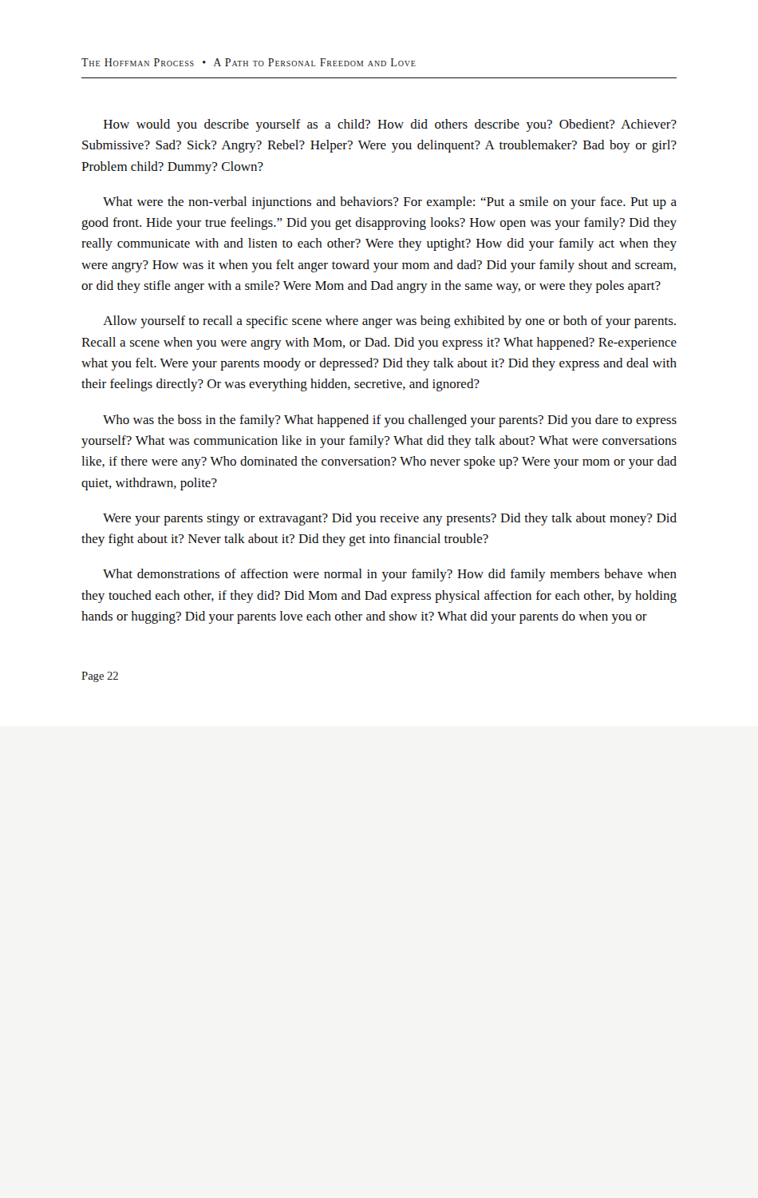The Hoffman Process • A Path to Personal Freedom and Love
How would you describe yourself as a child? How did others describe you? Obedient? Achiever? Submissive? Sad? Sick? Angry? Rebel? Helper? Were you delinquent? A troublemaker? Bad boy or girl? Problem child? Dummy? Clown?
What were the non-verbal injunctions and behaviors? For example: “Put a smile on your face. Put up a good front. Hide your true feelings.” Did you get disapproving looks? How open was your family? Did they really communicate with and listen to each other? Were they uptight? How did your family act when they were angry? How was it when you felt anger toward your mom and dad? Did your family shout and scream, or did they stifle anger with a smile? Were Mom and Dad angry in the same way, or were they poles apart?
Allow yourself to recall a specific scene where anger was being exhibited by one or both of your parents. Recall a scene when you were angry with Mom, or Dad. Did you express it? What happened? Re-experience what you felt. Were your parents moody or depressed? Did they talk about it? Did they express and deal with their feelings directly? Or was everything hidden, secretive, and ignored?
Who was the boss in the family? What happened if you challenged your parents? Did you dare to express yourself? What was communication like in your family? What did they talk about? What were conversations like, if there were any? Who dominated the conversation? Who never spoke up? Were your mom or your dad quiet, withdrawn, polite?
Were your parents stingy or extravagant? Did you receive any presents? Did they talk about money? Did they fight about it? Never talk about it? Did they get into financial trouble?
What demonstrations of affection were normal in your family? How did family members behave when they touched each other, if they did? Did Mom and Dad express physical affection for each other, by holding hands or hugging? Did your parents love each other and show it? What did your parents do when you or
Page 22